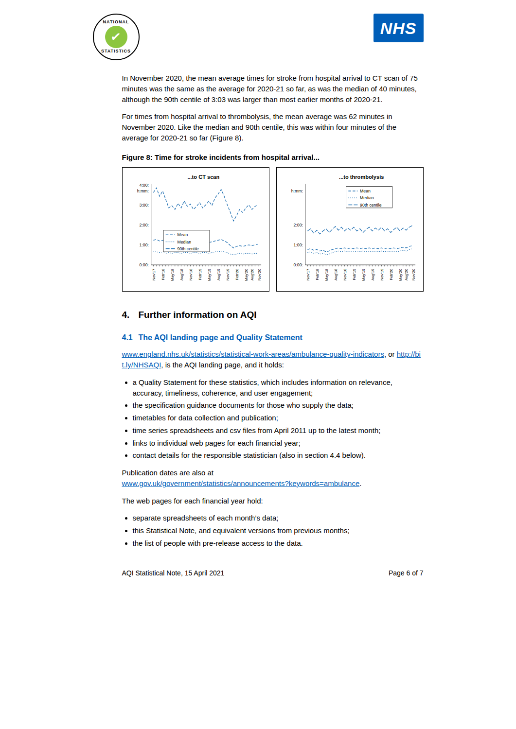NATIONAL
✓
STATISTICS
NHS
In November 2020, the mean average times for stroke from hospital arrival to CT scan of 75 minutes was the same as the average for 2020-21 so far, as was the median of 40 minutes, although the 90th centile of 3:03 was larger than most earlier months of 2020-21.
For times from hospital arrival to thrombolysis, the mean average was 62 minutes in November 2020. Like the median and 90th centile, this was within four minutes of the average for 2020-21 so far (Figure 8).
Figure 8: Time for stroke incidents from hospital arrival...
...to CT scan 4:00: h:mm: 3:00: 2:00: 1:00: 0:00: Mean Median 90th centile Nov'17 Feb'18 May'18 Aug'18 Nov'18 Feb'19 May'19 Aug'19 Nov'19 Feb'20 May'20 Aug'20 Nov'20
...to thrombolysis h:mm: 2:00: 1:00: 0:00: Mean Median 90th centile Nov'17 Feb'18 May'18 Aug'18 Nov'18 Feb'19 May'19 Aug'19 Nov'19 Feb'20 May'20 Aug'20 Nov'20
4. Further information on AQI
4.1 The AQI landing page and Quality Statement
www.england.nhs.uk/statistics/statistical-work-areas/ambulance-quality-indicators, or http://bit.ly/NHSAQI, is the AQI landing page, and it holds:
a Quality Statement for these statistics, which includes information on relevance, accuracy, timeliness, coherence, and user engagement;
the specification guidance documents for those who supply the data;
timetables for data collection and publication;
time series spreadsheets and csv files from April 2011 up to the latest month;
links to individual web pages for each financial year;
contact details for the responsible statistician (also in section 4.4 below).
Publication dates are also at
www.gov.uk/government/statistics/announcements?keywords=ambulance.
The web pages for each financial year hold:
separate spreadsheets of each month’s data;
this Statistical Note, and equivalent versions from previous months;
the list of people with pre-release access to the data.
AQI Statistical Note, 15 April 2021
Page 6 of 7